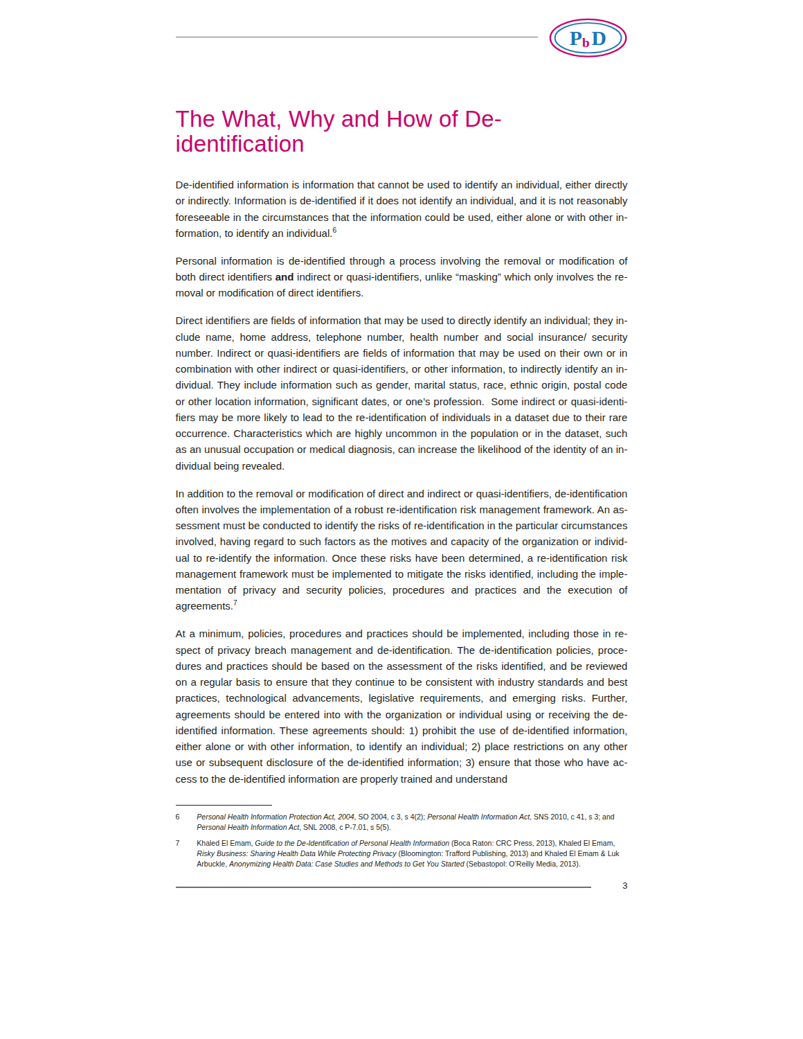PbD logo P b D
The What, Why and How of De-identification
De-identified information is information that cannot be used to identify an individual, either directly or indirectly. Information is de-identified if it does not identify an individual, and it is not reasonably foreseeable in the circumstances that the information could be used, either alone or with other information, to identify an individual.6
Personal information is de-identified through a process involving the removal or modification of both direct identifiers and indirect or quasi-identifiers, unlike “masking” which only involves the removal or modification of direct identifiers.
Direct identifiers are fields of information that may be used to directly identify an individual; they include name, home address, telephone number, health number and social insurance/ security number. Indirect or quasi-identifiers are fields of information that may be used on their own or in combination with other indirect or quasi-identifiers, or other information, to indirectly identify an individual. They include information such as gender, marital status, race, ethnic origin, postal code or other location information, significant dates, or one’s profession. Some indirect or quasi-identifiers may be more likely to lead to the re-identification of individuals in a dataset due to their rare occurrence. Characteristics which are highly uncommon in the population or in the dataset, such as an unusual occupation or medical diagnosis, can increase the likelihood of the identity of an individual being revealed.
In addition to the removal or modification of direct and indirect or quasi-identifiers, de-identification often involves the implementation of a robust re-identification risk management framework. An assessment must be conducted to identify the risks of re-identification in the particular circumstances involved, having regard to such factors as the motives and capacity of the organization or individual to re-identify the information. Once these risks have been determined, a re-identification risk management framework must be implemented to mitigate the risks identified, including the implementation of privacy and security policies, procedures and practices and the execution of agreements.7
At a minimum, policies, procedures and practices should be implemented, including those in respect of privacy breach management and de-identification. The de-identification policies, procedures and practices should be based on the assessment of the risks identified, and be reviewed on a regular basis to ensure that they continue to be consistent with industry standards and best practices, technological advancements, legislative requirements, and emerging risks. Further, agreements should be entered into with the organization or individual using or receiving the de-identified information. These agreements should: 1) prohibit the use of de-identified information, either alone or with other information, to identify an individual; 2) place restrictions on any other use or subsequent disclosure of the de-identified information; 3) ensure that those who have access to the de-identified information are properly trained and understand
6
Personal Health Information Protection Act, 2004, SO 2004, c 3, s 4(2); Personal Health Information Act, SNS 2010, c 41, s 3; and Personal Health Information Act, SNL 2008, c P-7.01, s 5(5).
7
Khaled El Emam, Guide to the De-Identification of Personal Health Information (Boca Raton: CRC Press, 2013), Khaled El Emam, Risky Business: Sharing Health Data While Protecting Privacy (Bloomington: Trafford Publishing, 2013) and Khaled El Emam & Luk Arbuckle, Anonymizing Health Data: Case Studies and Methods to Get You Started (Sebastopol: O’Reilly Media, 2013).
3